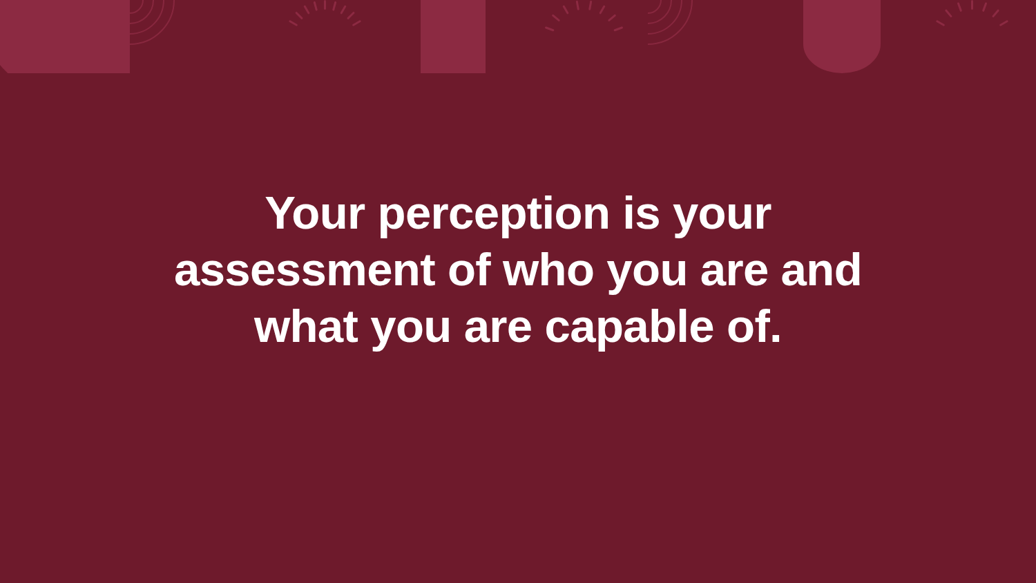Your perception is your assessment of who you are and what you are capable of.